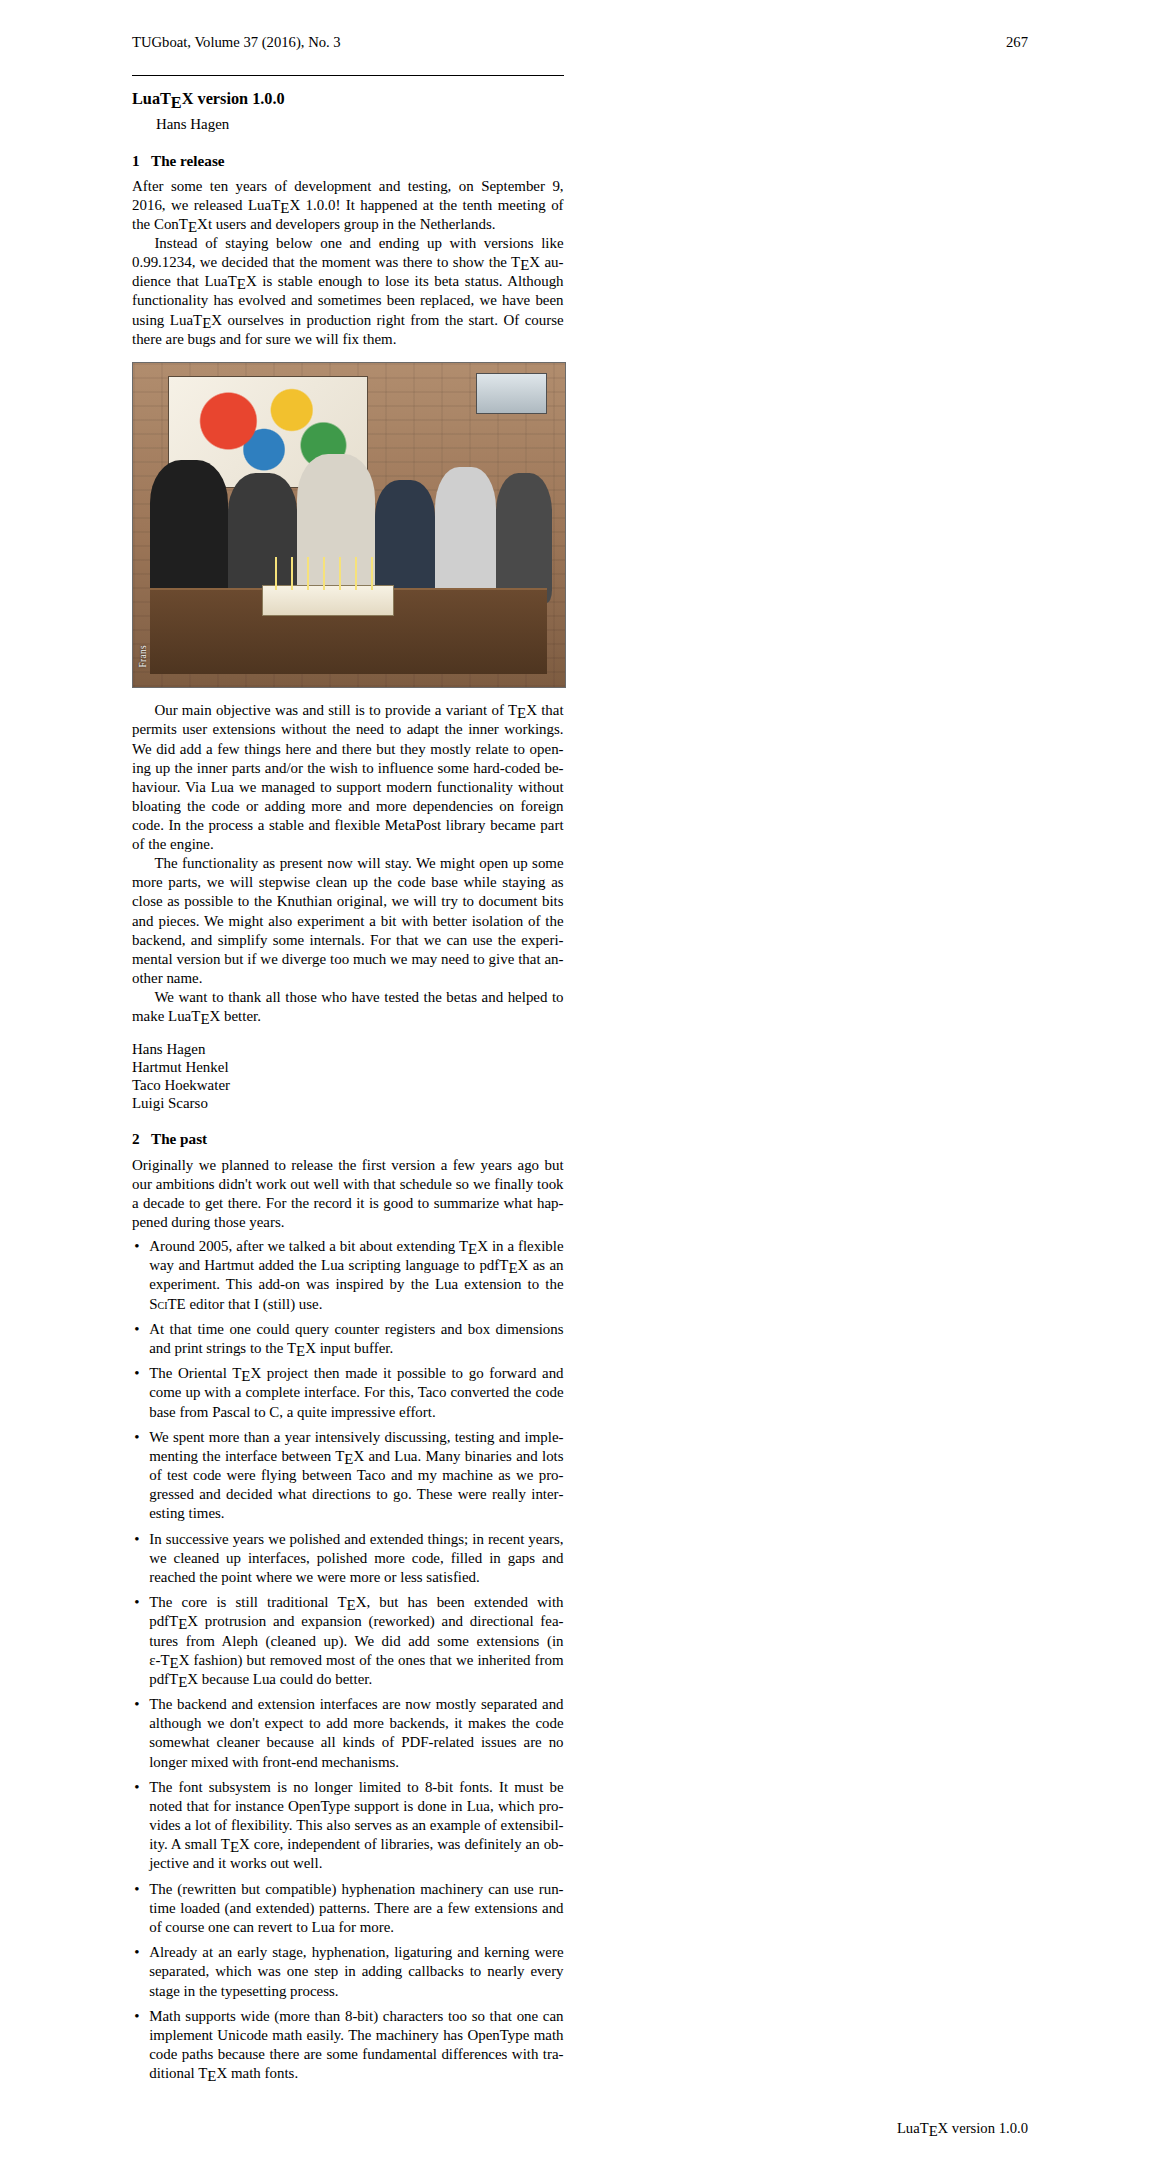TUGboat, Volume 37 (2016), No. 3
267
LuaTEX version 1.0.0
Hans Hagen
1 The release
After some ten years of development and testing, on September 9, 2016, we released LuaTEX 1.0.0! It happened at the tenth meeting of the ConTEXt users and developers group in the Netherlands.
Instead of staying below one and ending up with versions like 0.99.1234, we decided that the moment was there to show the TEX audience that LuaTEX is stable enough to lose its beta status. Although functionality has evolved and sometimes been replaced, we have been using LuaTEX ourselves in production right from the start. Of course there are bugs and for sure we will fix them.
Frans
Our main objective was and still is to provide a variant of TEX that permits user extensions without the need to adapt the inner workings. We did add a few things here and there but they mostly relate to opening up the inner parts and/or the wish to influence some hard-coded behaviour. Via Lua we managed to support modern functionality without bloating the code or adding more and more dependencies on foreign code. In the process a stable and flexible MetaPost library became part of the engine.
The functionality as present now will stay. We might open up some more parts, we will stepwise clean up the code base while staying as close as possible to the Knuthian original, we will try to document bits and pieces. We might also experiment a bit with better isolation of the backend, and simplify some internals. For that we can use the experimental version but if we diverge too much we may need to give that another name.
We want to thank all those who have tested the betas and helped to make LuaTEX better.
Hans Hagen
Hartmut Henkel
Taco Hoekwater
Luigi Scarso
2 The past
Originally we planned to release the first version a few years ago but our ambitions didn't work out well with that schedule so we finally took a decade to get there. For the record it is good to summarize what happened during those years.
Around 2005, after we talked a bit about extending TEX in a flexible way and Hartmut added the Lua scripting language to pdfTEX as an experiment. This add-on was inspired by the Lua extension to the SciTE editor that I (still) use.
At that time one could query counter registers and box dimensions and print strings to the TEX input buffer.
The Oriental TEX project then made it possible to go forward and come up with a complete interface. For this, Taco converted the code base from Pascal to C, a quite impressive effort.
We spent more than a year intensively discussing, testing and implementing the interface between TEX and Lua. Many binaries and lots of test code were flying between Taco and my machine as we progressed and decided what directions to go. These were really interesting times.
In successive years we polished and extended things; in recent years, we cleaned up interfaces, polished more code, filled in gaps and reached the point where we were more or less satisfied.
The core is still traditional TEX, but has been extended with pdfTEX protrusion and expansion (reworked) and directional features from Aleph (cleaned up). We did add some extensions (in ε-TEX fashion) but removed most of the ones that we inherited from pdfTEX because Lua could do better.
The backend and extension interfaces are now mostly separated and although we don't expect to add more backends, it makes the code somewhat cleaner because all kinds of PDF-related issues are no longer mixed with front-end mechanisms.
The font subsystem is no longer limited to 8-bit fonts. It must be noted that for instance OpenType support is done in Lua, which provides a lot of flexibility. This also serves as an example of extensibility. A small TEX core, independent of libraries, was definitely an objective and it works out well.
The (rewritten but compatible) hyphenation machinery can use runtime loaded (and extended) patterns. There are a few extensions and of course one can revert to Lua for more.
Already at an early stage, hyphenation, ligaturing and kerning were separated, which was one step in adding callbacks to nearly every stage in the typesetting process.
Math supports wide (more than 8-bit) characters too so that one can implement Unicode math easily. The machinery has OpenType math code paths because there are some fundamental differences with traditional TEX math fonts.
LuaTEX version 1.0.0